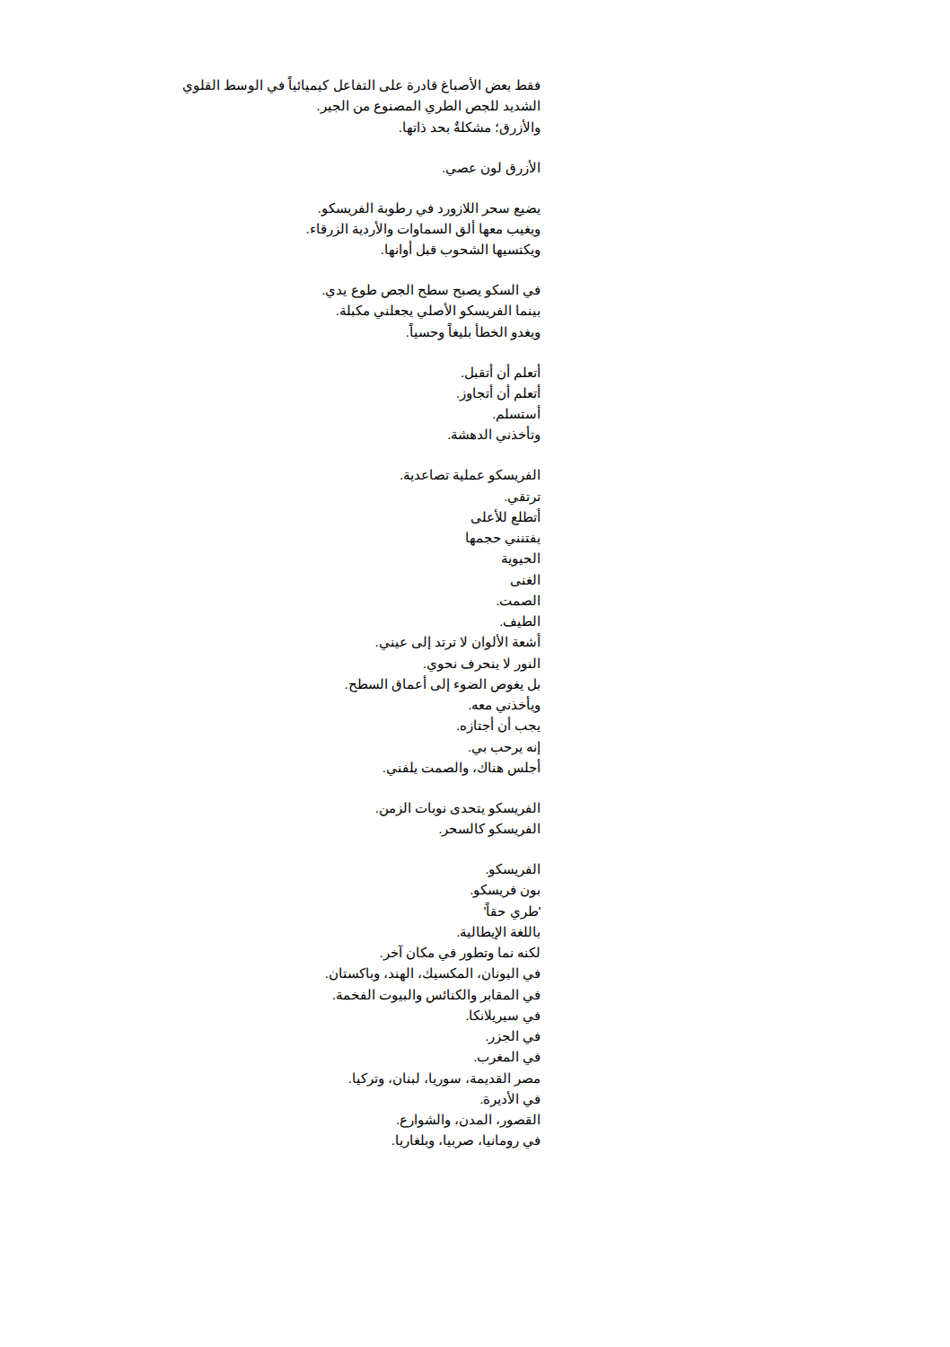فقط بعض الأصباغ قادرة على التفاعل كيميائياً في الوسط القلوي
الشديد للجص الطري المصنوع من الجير.
والأزرق؛ مشكلةٌ بحد ذاتها.
الأزرق لون عصي.
يضيع سحر اللازورد في رطوبة الفريسكو.
ويغيب معها ألق السماوات والأردية الزرقاء.
ويكتسيها الشحوب قبل أوانها.
في السكو يصبح سطح الجص طوع يدي.
بينما الفريسكو الأصلي يجعلني مكبلة.
ويغدو الخطأ بليغاً وحسياً.
أتعلم أن أتقبل.
أتعلم أن أتجاوز.
أستسلم.
وتأخذني الدهشة.
الفريسكو عملية تصاعدية.
ترتقي.
أتطلع للأعلى
يفتنني حجمها
الحيوية
الغنى
الصمت.
الطيف.
أشعة الألوان لا ترتد إلى عيني.
النور لا ينحرف نحوي.
بل يغوص الضوء إلى أعماق السطح.
ويأخذني معه.
يجب أن أجتازه.
إنه يرحب بي.
أجلس هناك، والصمت يلفني.
الفريسكو يتحدى نوبات الزمن.
الفريسكو كالسحر.
الفريسكو.
بون فريسكو.
'طري حقاً'
باللغة الإيطالية.
لكنه نما وتطور في مكان آخر.
في اليونان، المكسيك، الهند، وباكستان.
في المقابر والكنائس والبيوت الفخمة.
في سيريلانكا.
في الجزر.
في المغرب.
مصر القديمة، سوريا، لبنان، وتركيا.
في الأديرة.
القصور، المدن، والشوارع.
في رومانيا، صربيا، وبلغاريا.